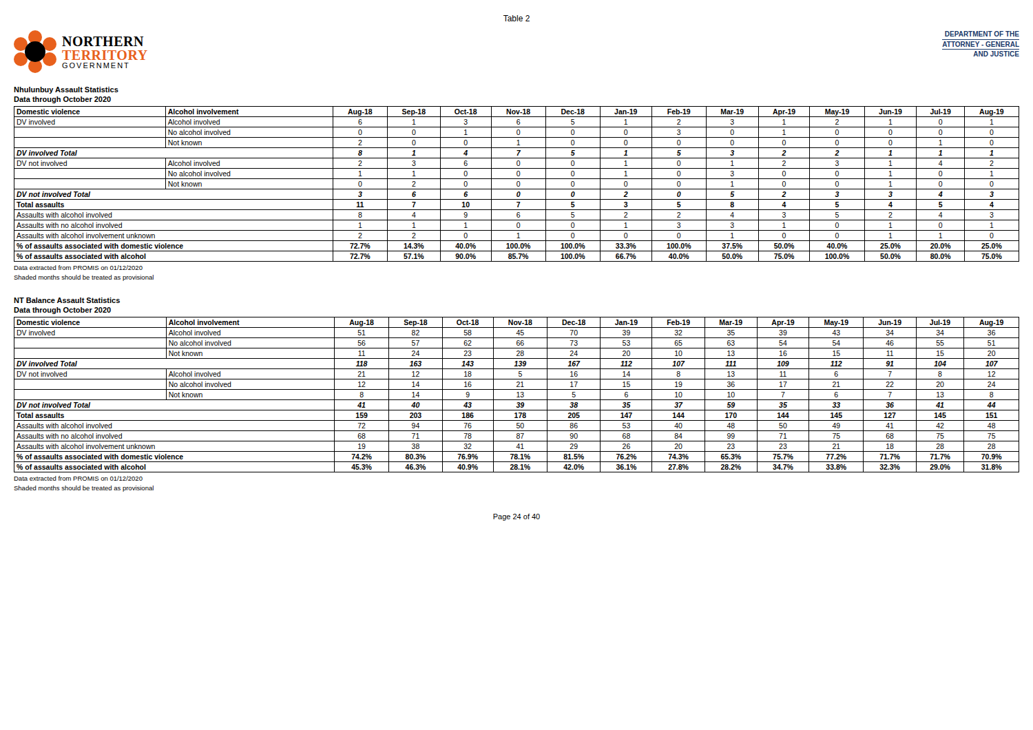Table 2
NORTHERN
TERRITORY
GOVERNMENT
DEPARTMENT OF THE
ATTORNEY - GENERAL
AND JUSTICE
Nhulunbuy Assault Statistics
Data through October 2020
| Domestic violence | Alcohol involvement | Aug-18 | Sep-18 | Oct-18 | Nov-18 | Dec-18 | Jan-19 | Feb-19 | Mar-19 | Apr-19 | May-19 | Jun-19 | Jul-19 | Aug-19 |
| --- | --- | --- | --- | --- | --- | --- | --- | --- | --- | --- | --- | --- | --- | --- |
| DV involved | Alcohol involved | 6 | 1 | 3 | 6 | 5 | 1 | 2 | 3 | 1 | 2 | 1 | 0 | 1 |
| | No alcohol involved | 0 | 0 | 1 | 0 | 0 | 0 | 3 | 0 | 1 | 0 | 0 | 0 | 0 |
| | Not known | 2 | 0 | 0 | 1 | 0 | 0 | 0 | 0 | 0 | 0 | 0 | 1 | 0 |
| DV involved Total | 8 | 1 | 4 | 7 | 5 | 1 | 5 | 3 | 2 | 2 | 1 | 1 | 1 |
| DV not involved | Alcohol involved | 2 | 3 | 6 | 0 | 0 | 1 | 0 | 1 | 2 | 3 | 1 | 4 | 2 |
| | No alcohol involved | 1 | 1 | 0 | 0 | 0 | 1 | 0 | 3 | 0 | 0 | 1 | 0 | 1 |
| | Not known | 0 | 2 | 0 | 0 | 0 | 0 | 0 | 1 | 0 | 0 | 1 | 0 | 0 |
| DV not involved Total | 3 | 6 | 6 | 0 | 0 | 2 | 0 | 5 | 2 | 3 | 3 | 4 | 3 |
| Total assaults | 11 | 7 | 10 | 7 | 5 | 3 | 5 | 8 | 4 | 5 | 4 | 5 | 4 |
| Assaults with alcohol involved | 8 | 4 | 9 | 6 | 5 | 2 | 2 | 4 | 3 | 5 | 2 | 4 | 3 |
| Assaults with no alcohol involved | 1 | 1 | 1 | 0 | 0 | 1 | 3 | 3 | 1 | 0 | 1 | 0 | 1 |
| Assaults with alcohol involvement unknown | 2 | 2 | 0 | 1 | 0 | 0 | 0 | 1 | 0 | 0 | 1 | 1 | 0 |
| % of assaults associated with domestic violence | 72.7% | 14.3% | 40.0% | 100.0% | 100.0% | 33.3% | 100.0% | 37.5% | 50.0% | 40.0% | 25.0% | 20.0% | 25.0% |
| % of assaults associated with alcohol | 72.7% | 57.1% | 90.0% | 85.7% | 100.0% | 66.7% | 40.0% | 50.0% | 75.0% | 100.0% | 50.0% | 80.0% | 75.0% |
Data extracted from PROMIS on 01/12/2020
Shaded months should be treated as provisional
NT Balance Assault Statistics
Data through October 2020
| Domestic violence | Alcohol involvement | Aug-18 | Sep-18 | Oct-18 | Nov-18 | Dec-18 | Jan-19 | Feb-19 | Mar-19 | Apr-19 | May-19 | Jun-19 | Jul-19 | Aug-19 |
| --- | --- | --- | --- | --- | --- | --- | --- | --- | --- | --- | --- | --- | --- | --- |
| DV involved | Alcohol involved | 51 | 82 | 58 | 45 | 70 | 39 | 32 | 35 | 39 | 43 | 34 | 34 | 36 |
| | No alcohol involved | 56 | 57 | 62 | 66 | 73 | 53 | 65 | 63 | 54 | 54 | 46 | 55 | 51 |
| | Not known | 11 | 24 | 23 | 28 | 24 | 20 | 10 | 13 | 16 | 15 | 11 | 15 | 20 |
| DV involved Total | 118 | 163 | 143 | 139 | 167 | 112 | 107 | 111 | 109 | 112 | 91 | 104 | 107 |
| DV not involved | Alcohol involved | 21 | 12 | 18 | 5 | 16 | 14 | 8 | 13 | 11 | 6 | 7 | 8 | 12 |
| | No alcohol involved | 12 | 14 | 16 | 21 | 17 | 15 | 19 | 36 | 17 | 21 | 22 | 20 | 24 |
| | Not known | 8 | 14 | 9 | 13 | 5 | 6 | 10 | 10 | 7 | 6 | 7 | 13 | 8 |
| DV not involved Total | 41 | 40 | 43 | 39 | 38 | 35 | 37 | 59 | 35 | 33 | 36 | 41 | 44 |
| Total assaults | 159 | 203 | 186 | 178 | 205 | 147 | 144 | 170 | 144 | 145 | 127 | 145 | 151 |
| Assaults with alcohol involved | 72 | 94 | 76 | 50 | 86 | 53 | 40 | 48 | 50 | 49 | 41 | 42 | 48 |
| Assaults with no alcohol involved | 68 | 71 | 78 | 87 | 90 | 68 | 84 | 99 | 71 | 75 | 68 | 75 | 75 |
| Assaults with alcohol involvement unknown | 19 | 38 | 32 | 41 | 29 | 26 | 20 | 23 | 23 | 21 | 18 | 28 | 28 |
| % of assaults associated with domestic violence | 74.2% | 80.3% | 76.9% | 78.1% | 81.5% | 76.2% | 74.3% | 65.3% | 75.7% | 77.2% | 71.7% | 71.7% | 70.9% |
| % of assaults associated with alcohol | 45.3% | 46.3% | 40.9% | 28.1% | 42.0% | 36.1% | 27.8% | 28.2% | 34.7% | 33.8% | 32.3% | 29.0% | 31.8% |
Data extracted from PROMIS on 01/12/2020
Shaded months should be treated as provisional
Page 24 of 40